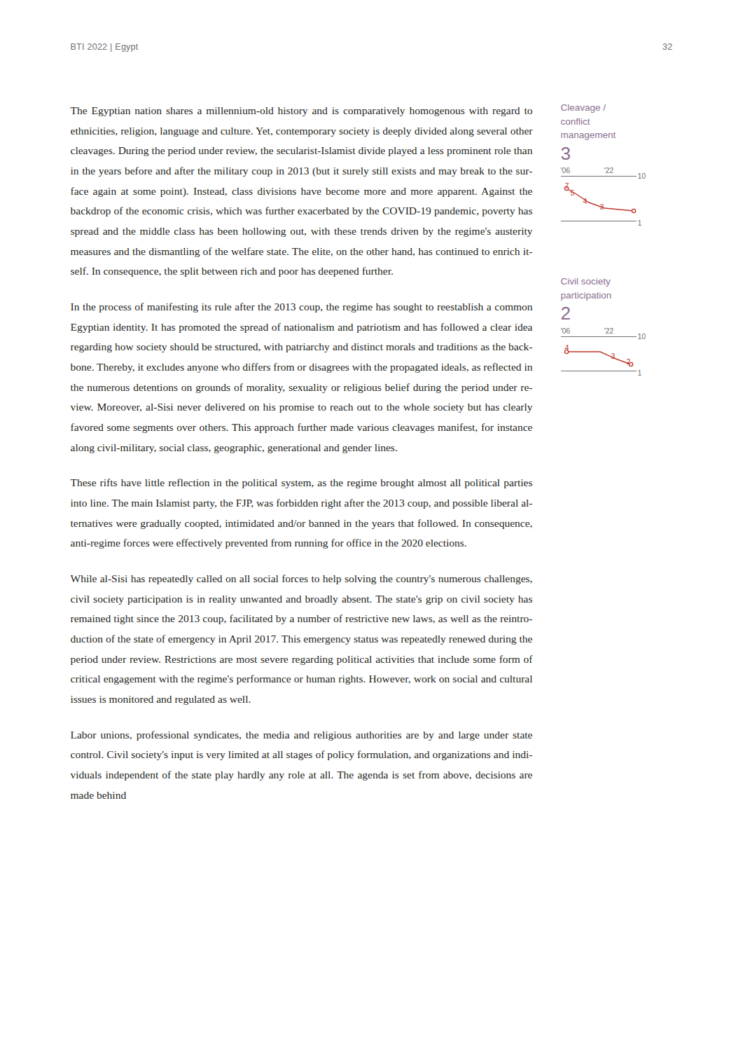BTI 2022 | Egypt
32
The Egyptian nation shares a millennium-old history and is comparatively homogenous with regard to ethnicities, religion, language and culture. Yet, contemporary society is deeply divided along several other cleavages. During the period under review, the secularist-Islamist divide played a less prominent role than in the years before and after the military coup in 2013 (but it surely still exists and may break to the surface again at some point). Instead, class divisions have become more and more apparent. Against the backdrop of the economic crisis, which was further exacerbated by the COVID-19 pandemic, poverty has spread and the middle class has been hollowing out, with these trends driven by the regime's austerity measures and the dismantling of the welfare state. The elite, on the other hand, has continued to enrich itself. In consequence, the split between rich and poor has deepened further.
In the process of manifesting its rule after the 2013 coup, the regime has sought to reestablish a common Egyptian identity. It has promoted the spread of nationalism and patriotism and has followed a clear idea regarding how society should be structured, with patriarchy and distinct morals and traditions as the backbone. Thereby, it excludes anyone who differs from or disagrees with the propagated ideals, as reflected in the numerous detentions on grounds of morality, sexuality or religious belief during the period under review. Moreover, al-Sisi never delivered on his promise to reach out to the whole society but has clearly favored some segments over others. This approach further made various cleavages manifest, for instance along civil-military, social class, geographic, generational and gender lines.
These rifts have little reflection in the political system, as the regime brought almost all political parties into line. The main Islamist party, the FJP, was forbidden right after the 2013 coup, and possible liberal alternatives were gradually coopted, intimidated and/or banned in the years that followed. In consequence, anti-regime forces were effectively prevented from running for office in the 2020 elections.
While al-Sisi has repeatedly called on all social forces to help solving the country's numerous challenges, civil society participation is in reality unwanted and broadly absent. The state's grip on civil society has remained tight since the 2013 coup, facilitated by a number of restrictive new laws, as well as the reintroduction of the state of emergency in April 2017. This emergency status was repeatedly renewed during the period under review. Restrictions are most severe regarding political activities that include some form of critical engagement with the regime's performance or human rights. However, work on social and cultural issues is monitored and regulated as well.
Labor unions, professional syndicates, the media and religious authorities are by and large under state control. Civil society's input is very limited at all stages of policy formulation, and organizations and individuals independent of the state play hardly any role at all. The agenda is set from above, decisions are made behind
Cleavage /
conflict
management
3
'06
'22
10
1
7
5
4
3
Civil society
participation
2
'06
'22
10
1
4
3
2